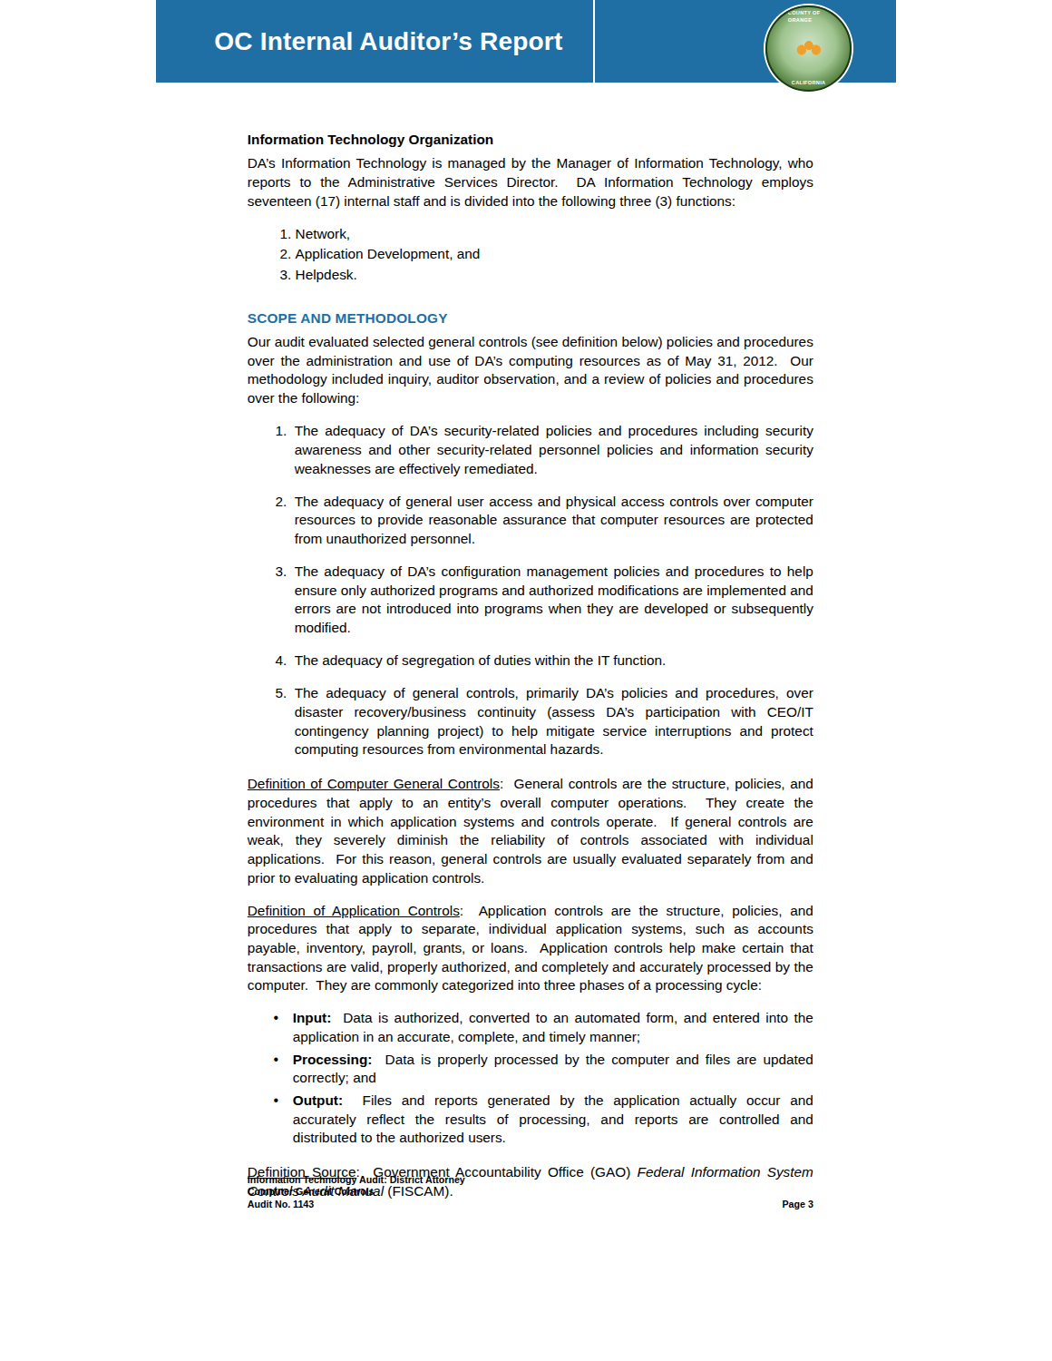OC Internal Auditor’s Report
COUNTY OF ORANGE CALIFORNIA
Information Technology Organization
DA’s Information Technology is managed by the Manager of Information Technology, who reports to the Administrative Services Director. DA Information Technology employs seventeen (17) internal staff and is divided into the following three (3) functions:
Network,
Application Development, and
Helpdesk.
SCOPE AND METHODOLOGY
Our audit evaluated selected general controls (see definition below) policies and procedures over the administration and use of DA’s computing resources as of May 31, 2012. Our methodology included inquiry, auditor observation, and a review of policies and procedures over the following:
The adequacy of DA’s security-related policies and procedures including security awareness and other security-related personnel policies and information security weaknesses are effectively remediated.
The adequacy of general user access and physical access controls over computer resources to provide reasonable assurance that computer resources are protected from unauthorized personnel.
The adequacy of DA’s configuration management policies and procedures to help ensure only authorized programs and authorized modifications are implemented and errors are not introduced into programs when they are developed or subsequently modified.
The adequacy of segregation of duties within the IT function.
The adequacy of general controls, primarily DA’s policies and procedures, over disaster recovery/business continuity (assess DA’s participation with CEO/IT contingency planning project) to help mitigate service interruptions and protect computing resources from environmental hazards.
Definition of Computer General Controls: General controls are the structure, policies, and procedures that apply to an entity’s overall computer operations. They create the environment in which application systems and controls operate. If general controls are weak, they severely diminish the reliability of controls associated with individual applications. For this reason, general controls are usually evaluated separately from and prior to evaluating application controls.
Definition of Application Controls: Application controls are the structure, policies, and procedures that apply to separate, individual application systems, such as accounts payable, inventory, payroll, grants, or loans. Application controls help make certain that transactions are valid, properly authorized, and completely and accurately processed by the computer. They are commonly categorized into three phases of a processing cycle:
Input: Data is authorized, converted to an automated form, and entered into the application in an accurate, complete, and timely manner;
Processing: Data is properly processed by the computer and files are updated correctly; and
Output: Files and reports generated by the application actually occur and accurately reflect the results of processing, and reports are controlled and distributed to the authorized users.
Definition Source: Government Accountability Office (GAO) Federal Information System Controls Audit Manual (FISCAM).
Information Technology Audit: District Attorney
Computer General Controls
Audit No. 1143
Page 3